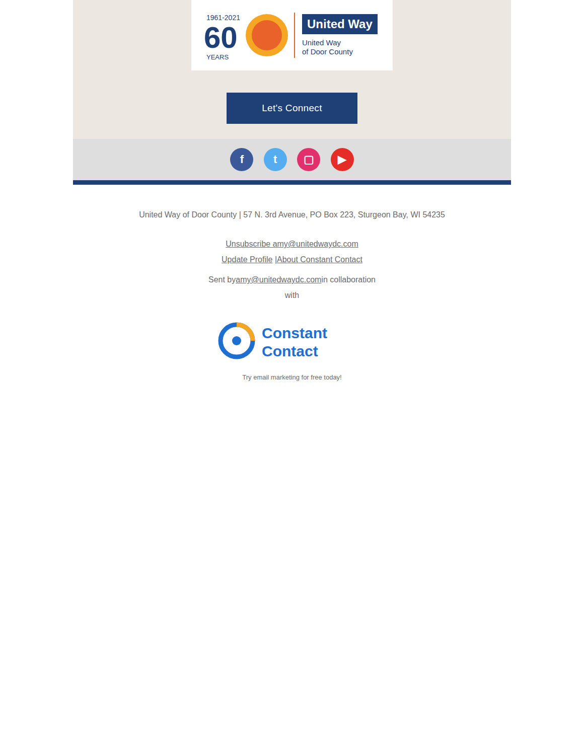Let's Connect
f t ▢ ▶
United Way of Door County | 57 N. 3rd Avenue, PO Box 223, Sturgeon Bay, WI 54235
Unsubscribe amy@unitedwaydc.com
Update Profile |About Constant Contact
Sent byamy@unitedwaydc.comin collaboration
with
Try email marketing for free today!